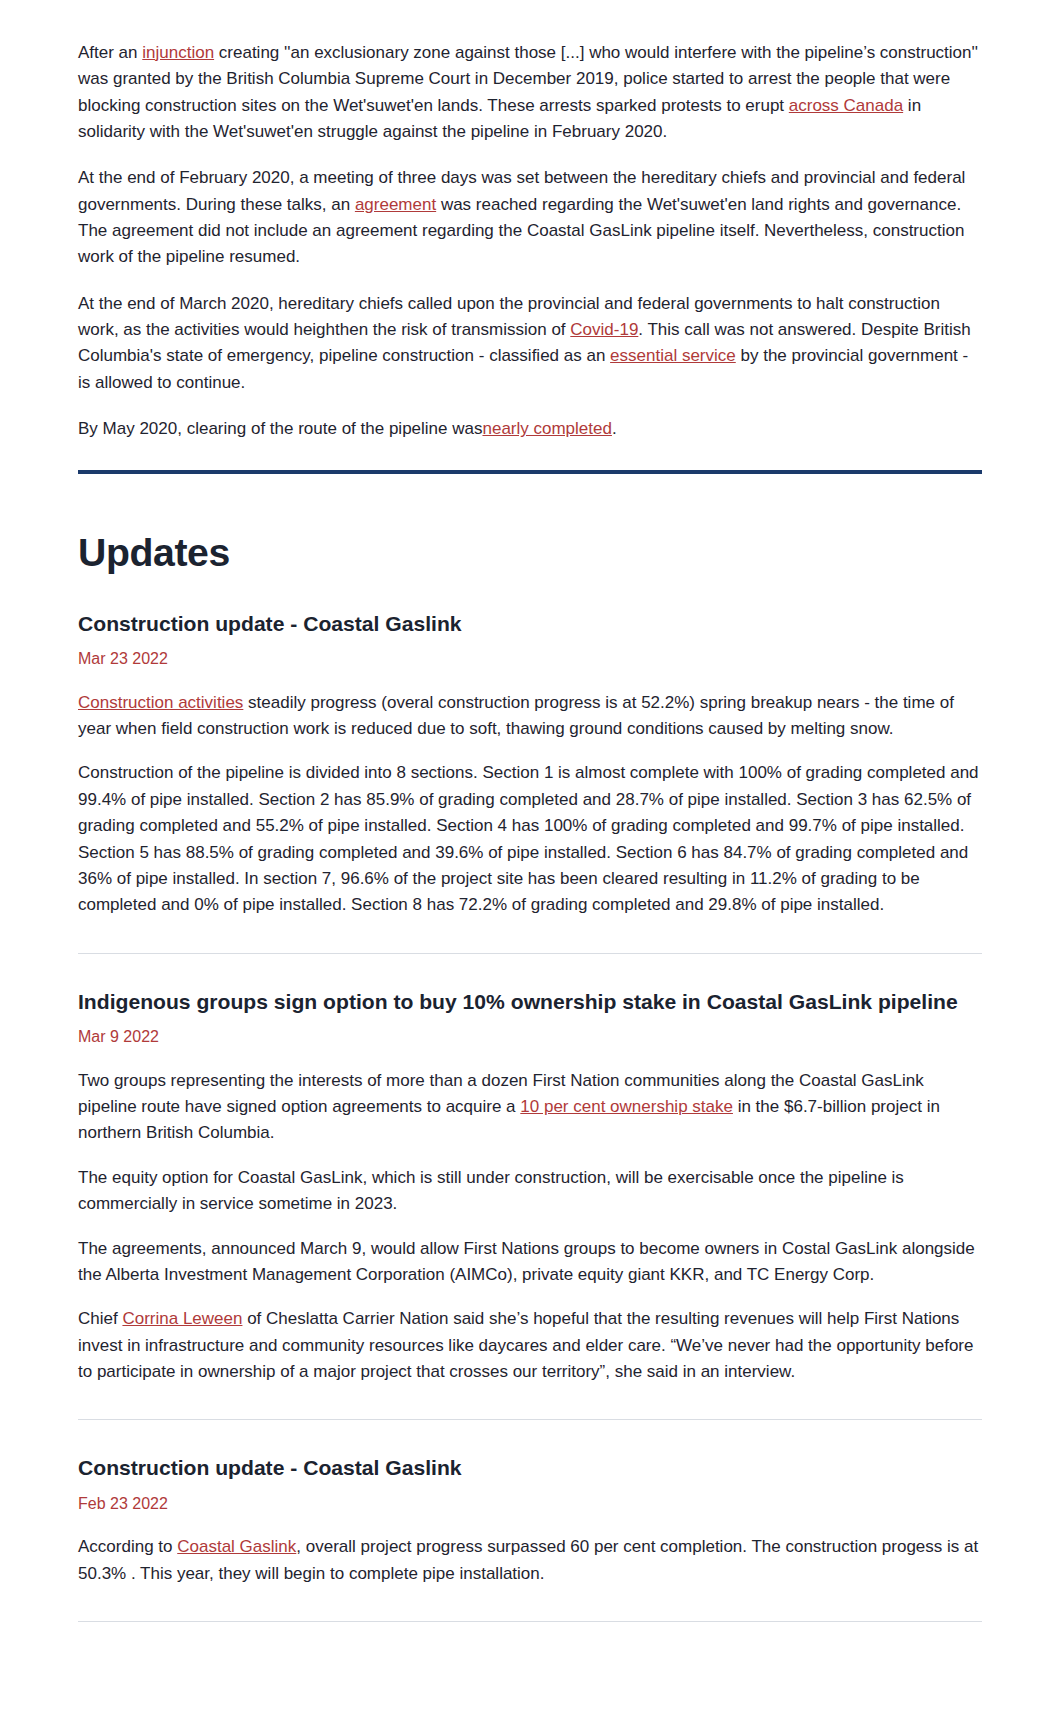After an injunction creating ''an exclusionary zone against those [...] who would interfere with the pipeline’s construction'' was granted by the British Columbia Supreme Court in December 2019, police started to arrest the people that were blocking construction sites on the Wet'suwet'en lands. These arrests sparked protests to erupt across Canada in solidarity with the Wet'suwet'en struggle against the pipeline in February 2020.
At the end of February 2020, a meeting of three days was set between the hereditary chiefs and provincial and federal governments. During these talks, an agreement was reached regarding the Wet'suwet'en land rights and governance. The agreement did not include an agreement regarding the Coastal GasLink pipeline itself. Nevertheless, construction work of the pipeline resumed.
At the end of March 2020, hereditary chiefs called upon the provincial and federal governments to halt construction work, as the activities would heighthen the risk of transmission of Covid-19. This call was not answered. Despite British Columbia's state of emergency, pipeline construction - classified as an essential service by the provincial government - is allowed to continue.
By May 2020, clearing of the route of the pipeline wasnearly completed.
Updates
Construction update - Coastal Gaslink
Mar 23 2022
Construction activities steadily progress (overal construction progress is at 52.2%) spring breakup nears - the time of year when field construction work is reduced due to soft, thawing ground conditions caused by melting snow.
Construction of the pipeline is divided into 8 sections. Section 1 is almost complete with 100% of grading completed and 99.4% of pipe installed. Section 2 has 85.9% of grading completed and 28.7% of pipe installed. Section 3 has 62.5% of grading completed and 55.2% of pipe installed. Section 4 has 100% of grading completed and 99.7% of pipe installed. Section 5 has 88.5% of grading completed and 39.6% of pipe installed. Section 6 has 84.7% of grading completed and 36% of pipe installed. In section 7, 96.6% of the project site has been cleared resulting in 11.2% of grading to be completed and 0% of pipe installed. Section 8 has 72.2% of grading completed and 29.8% of pipe installed.
Indigenous groups sign option to buy 10% ownership stake in Coastal GasLink pipeline
Mar 9 2022
Two groups representing the interests of more than a dozen First Nation communities along the Coastal GasLink pipeline route have signed option agreements to acquire a 10 per cent ownership stake in the $6.7-billion project in northern British Columbia.
The equity option for Coastal GasLink, which is still under construction, will be exercisable once the pipeline is commercially in service sometime in 2023.
The agreements, announced March 9, would allow First Nations groups to become owners in Costal GasLink alongside the Alberta Investment Management Corporation (AIMCo), private equity giant KKR, and TC Energy Corp.
Chief Corrina Leween of Cheslatta Carrier Nation said she’s hopeful that the resulting revenues will help First Nations invest in infrastructure and community resources like daycares and elder care. “We’ve never had the opportunity before to participate in ownership of a major project that crosses our territory”, she said in an interview.
Construction update - Coastal Gaslink
Feb 23 2022
According to Coastal Gaslink, overall project progress surpassed 60 per cent completion. The construction progess is at 50.3% . This year, they will begin to complete pipe installation.